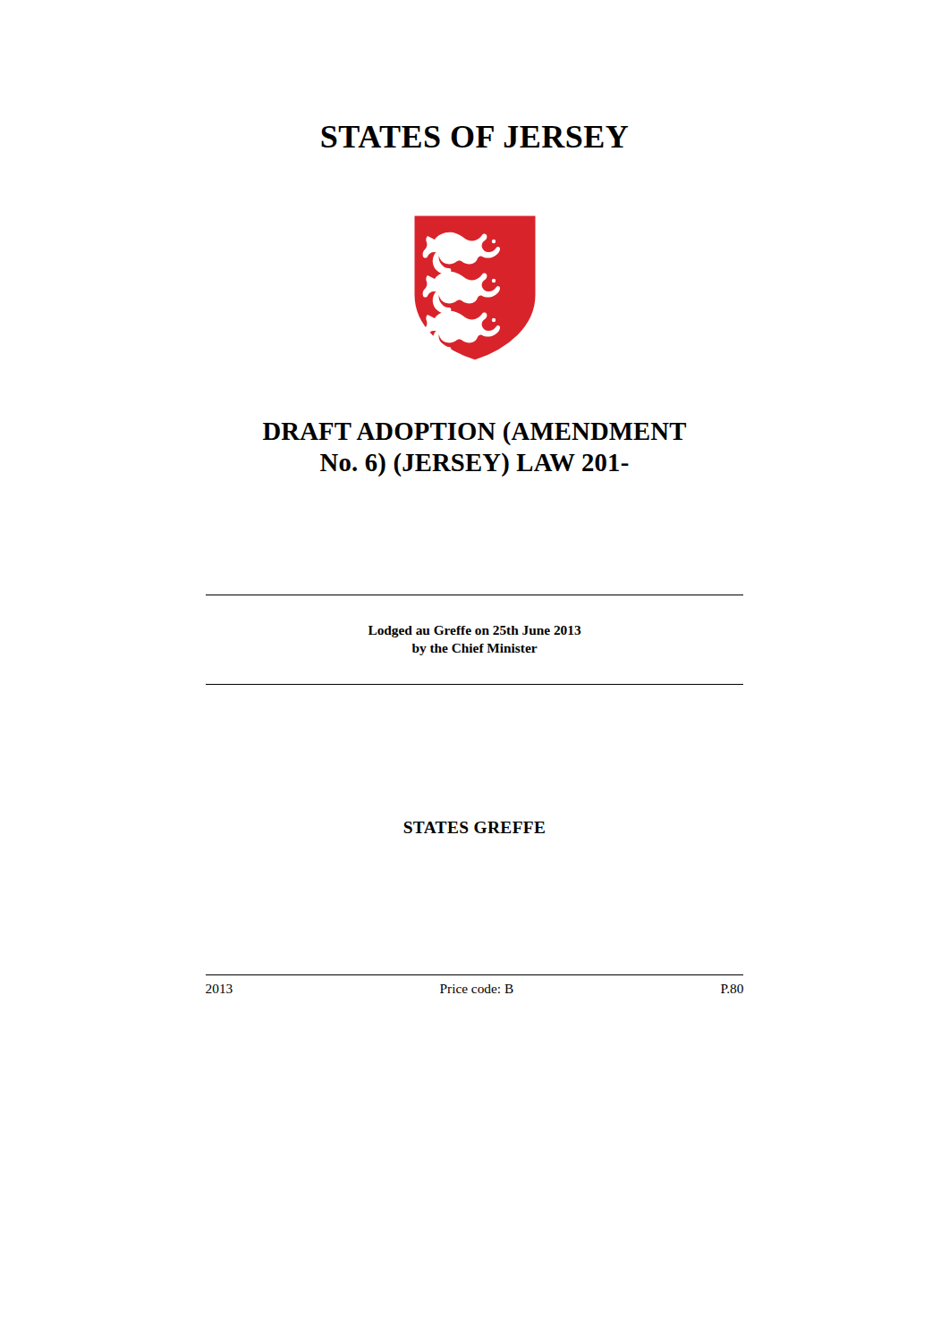STATES OF JERSEY
DRAFT ADOPTION (AMENDMENT
No. 6) (JERSEY) LAW 201-
Lodged au Greffe on 25th June 2013
by the Chief Minister
STATES GREFFE
2013
Price code: B
P.80